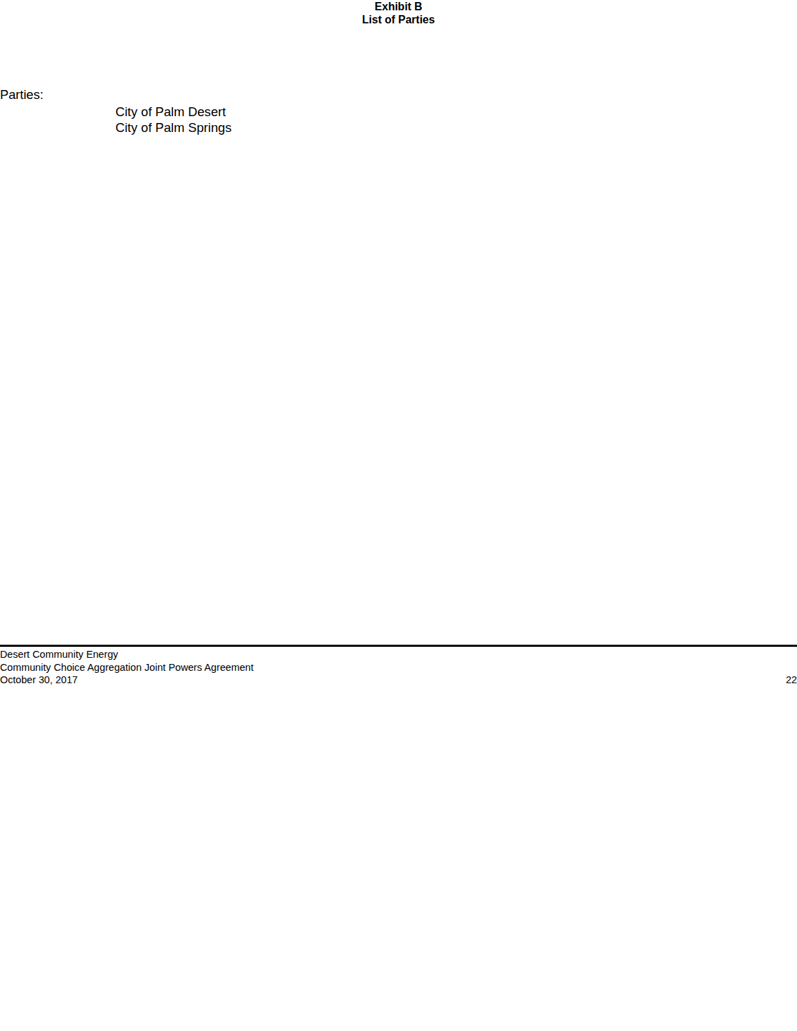Exhibit B
List of Parties
Parties:
City of Palm Desert
City of Palm Springs
Desert Community Energy
Community Choice Aggregation Joint Powers Agreement
October 30, 2017
22